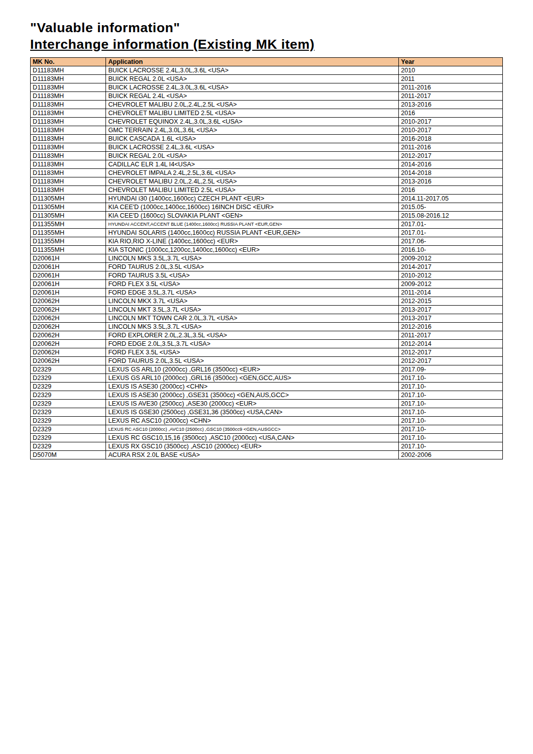"Valuable information"
Interchange information (Existing MK item)
| MK No. | Application | Year |
| --- | --- | --- |
| D11183MH | BUICK LACROSSE 2.4L,3.0L,3.6L <USA> | 2010 |
| D11183MH | BUICK REGAL 2.0L <USA> | 2011 |
| D11183MH | BUICK LACROSSE 2.4L,3.0L,3.6L <USA> | 2011-2016 |
| D11183MH | BUICK REGAL 2.4L <USA> | 2011-2017 |
| D11183MH | CHEVROLET MALIBU 2.0L,2.4L,2.5L <USA> | 2013-2016 |
| D11183MH | CHEVROLET MALIBU LIMITED 2.5L <USA> | 2016 |
| D11183MH | CHEVROLET EQUINOX 2.4L,3.0L,3.6L <USA> | 2010-2017 |
| D11183MH | GMC TERRAIN 2.4L,3.0L,3.6L <USA> | 2010-2017 |
| D11183MH | BUICK CASCADA 1.6L <USA> | 2016-2018 |
| D11183MH | BUICK LACROSSE 2.4L,3.6L <USA> | 2011-2016 |
| D11183MH | BUICK REGAL 2.0L <USA> | 2012-2017 |
| D11183MH | CADILLAC ELR 1.4L I4<USA> | 2014-2016 |
| D11183MH | CHEVROLET IMPALA 2.4L,2.5L,3.6L <USA> | 2014-2018 |
| D11183MH | CHEVROLET MALIBU 2.0L,2.4L,2.5L <USA> | 2013-2016 |
| D11183MH | CHEVROLET MALIBU LIMITED 2.5L <USA> | 2016 |
| D11305MH | HYUNDAI i30 (1400cc,1600cc) CZECH PLANT <EUR> | 2014.11-2017.05 |
| D11305MH | KIA CEE'D (1000cc,1400cc,1600cc) 16INCH DISC <EUR> | 2015.05- |
| D11305MH | KIA CEE'D (1600cc) SLOVAKIA PLANT <GEN> | 2015.08-2016.12 |
| D11355MH | HYUNDAI ACCENT,ACCENT BLUE (1400cc,1600cc) RUSSIA PLANT <EUR,GEN> | 2017.01- |
| D11355MH | HYUNDAI SOLARIS (1400cc,1600cc) RUSSIA PLANT <EUR,GEN> | 2017.01- |
| D11355MH | KIA RIO,RIO X-LINE (1400cc,1600cc) <EUR> | 2017.06- |
| D11355MH | KIA STONIC (1000cc,1200cc,1400cc,1600cc) <EUR> | 2016.10- |
| D20061H | LINCOLN MKS 3.5L,3.7L <USA> | 2009-2012 |
| D20061H | FORD TAURUS 2.0L,3.5L <USA> | 2014-2017 |
| D20061H | FORD TAURUS 3.5L <USA> | 2010-2012 |
| D20061H | FORD FLEX 3.5L <USA> | 2009-2012 |
| D20061H | FORD EDGE 3.5L,3.7L <USA> | 2011-2014 |
| D20062H | LINCOLN MKX 3.7L <USA> | 2012-2015 |
| D20062H | LINCOLN MKT 3.5L,3.7L <USA> | 2013-2017 |
| D20062H | LINCOLN MKT TOWN CAR 2.0L,3.7L <USA> | 2013-2017 |
| D20062H | LINCOLN MKS 3.5L,3.7L <USA> | 2012-2016 |
| D20062H | FORD EXPLORER 2.0L,2.3L,3.5L <USA> | 2011-2017 |
| D20062H | FORD EDGE 2.0L,3.5L,3.7L <USA> | 2012-2014 |
| D20062H | FORD FLEX 3.5L <USA> | 2012-2017 |
| D20062H | FORD TAURUS 2.0L,3.5L <USA> | 2012-2017 |
| D2329 | LEXUS GS ARL10 (2000cc) ,GRL16 (3500cc) <EUR> | 2017.09- |
| D2329 | LEXUS GS ARL10 (2000cc) ,GRL16 (3500cc) <GEN,GCC,AUS> | 2017.10- |
| D2329 | LEXUS IS ASE30 (2000cc) <CHN> | 2017.10- |
| D2329 | LEXUS IS ASE30 (2000cc) ,GSE31 (3500cc) <GEN,AUS,GCC> | 2017.10- |
| D2329 | LEXUS IS AVE30 (2500cc) ,ASE30 (2000cc) <EUR> | 2017.10- |
| D2329 | LEXUS IS GSE30 (2500cc) ,GSE31,36 (3500cc) <USA,CAN> | 2017.10- |
| D2329 | LEXUS RC ASC10 (2000cc) <CHN> | 2017.10- |
| D2329 | LEXUS RC ASC10 (2000cc) ,AVC10 (2500cc) ,GSC10 (3500cc9 <GEN,AUSGCC> | 2017.10- |
| D2329 | LEXUS RC GSC10,15,16 (3500cc) ,ASC10 (2000cc) <USA,CAN> | 2017.10- |
| D2329 | LEXUS RX GSC10 (3500cc) ,ASC10 (2000cc) <EUR> | 2017.10- |
| D5070M | ACURA RSX 2.0L BASE <USA> | 2002-2006 |